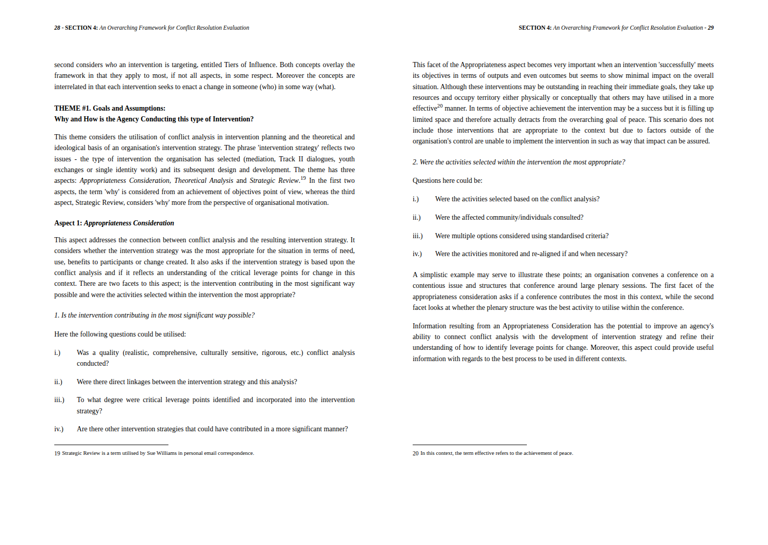28 - SECTION 4: An Overarching Framework for Conflict Resolution Evaluation
second considers who an intervention is targeting, entitled Tiers of Influence. Both concepts overlay the framework in that they apply to most, if not all aspects, in some respect. Moreover the concepts are interrelated in that each intervention seeks to enact a change in someone (who) in some way (what).
THEME #1. Goals and Assumptions:
Why and How is the Agency Conducting this type of Intervention?
This theme considers the utilisation of conflict analysis in intervention planning and the theoretical and ideological basis of an organisation's intervention strategy. The phrase 'intervention strategy' reflects two issues - the type of intervention the organisation has selected (mediation, Track II dialogues, youth exchanges or single identity work) and its subsequent design and development. The theme has three aspects: Appropriateness Consideration, Theoretical Analysis and Strategic Review.19 In the first two aspects, the term 'why' is considered from an achievement of objectives point of view, whereas the third aspect, Strategic Review, considers 'why' more from the perspective of organisational motivation.
Aspect 1: Appropriateness Consideration
This aspect addresses the connection between conflict analysis and the resulting intervention strategy. It considers whether the intervention strategy was the most appropriate for the situation in terms of need, use, benefits to participants or change created. It also asks if the intervention strategy is based upon the conflict analysis and if it reflects an understanding of the critical leverage points for change in this context. There are two facets to this aspect; is the intervention contributing in the most significant way possible and were the activities selected within the intervention the most appropriate?
1. Is the intervention contributing in the most significant way possible?
Here the following questions could be utilised:
i.) Was a quality (realistic, comprehensive, culturally sensitive, rigorous, etc.) conflict analysis conducted?
ii.) Were there direct linkages between the intervention strategy and this analysis?
iii.) To what degree were critical leverage points identified and incorporated into the intervention strategy?
iv.) Are there other intervention strategies that could have contributed in a more significant manner?
19Strategic Review is a term utilised by Sue Williams in personal email correspondence.
SECTION 4: An Overarching Framework for Conflict Resolution Evaluation - 29
This facet of the Appropriateness aspect becomes very important when an intervention 'successfully' meets its objectives in terms of outputs and even outcomes but seems to show minimal impact on the overall situation. Although these interventions may be outstanding in reaching their immediate goals, they take up resources and occupy territory either physically or conceptually that others may have utilised in a more effective20 manner. In terms of objective achievement the intervention may be a success but it is filling up limited space and therefore actually detracts from the overarching goal of peace. This scenario does not include those interventions that are appropriate to the context but due to factors outside of the organisation's control are unable to implement the intervention in such as way that impact can be assured.
2. Were the activities selected within the intervention the most appropriate?
Questions here could be:
i.) Were the activities selected based on the conflict analysis?
ii.) Were the affected community/individuals consulted?
iii.) Were multiple options considered using standardised criteria?
iv.) Were the activities monitored and re-aligned if and when necessary?
A simplistic example may serve to illustrate these points; an organisation convenes a conference on a contentious issue and structures that conference around large plenary sessions. The first facet of the appropriateness consideration asks if a conference contributes the most in this context, while the second facet looks at whether the plenary structure was the best activity to utilise within the conference.
Information resulting from an Appropriateness Consideration has the potential to improve an agency's ability to connect conflict analysis with the development of intervention strategy and refine their understanding of how to identify leverage points for change. Moreover, this aspect could provide useful information with regards to the best process to be used in different contexts.
20In this context, the term effective refers to the achievement of peace.